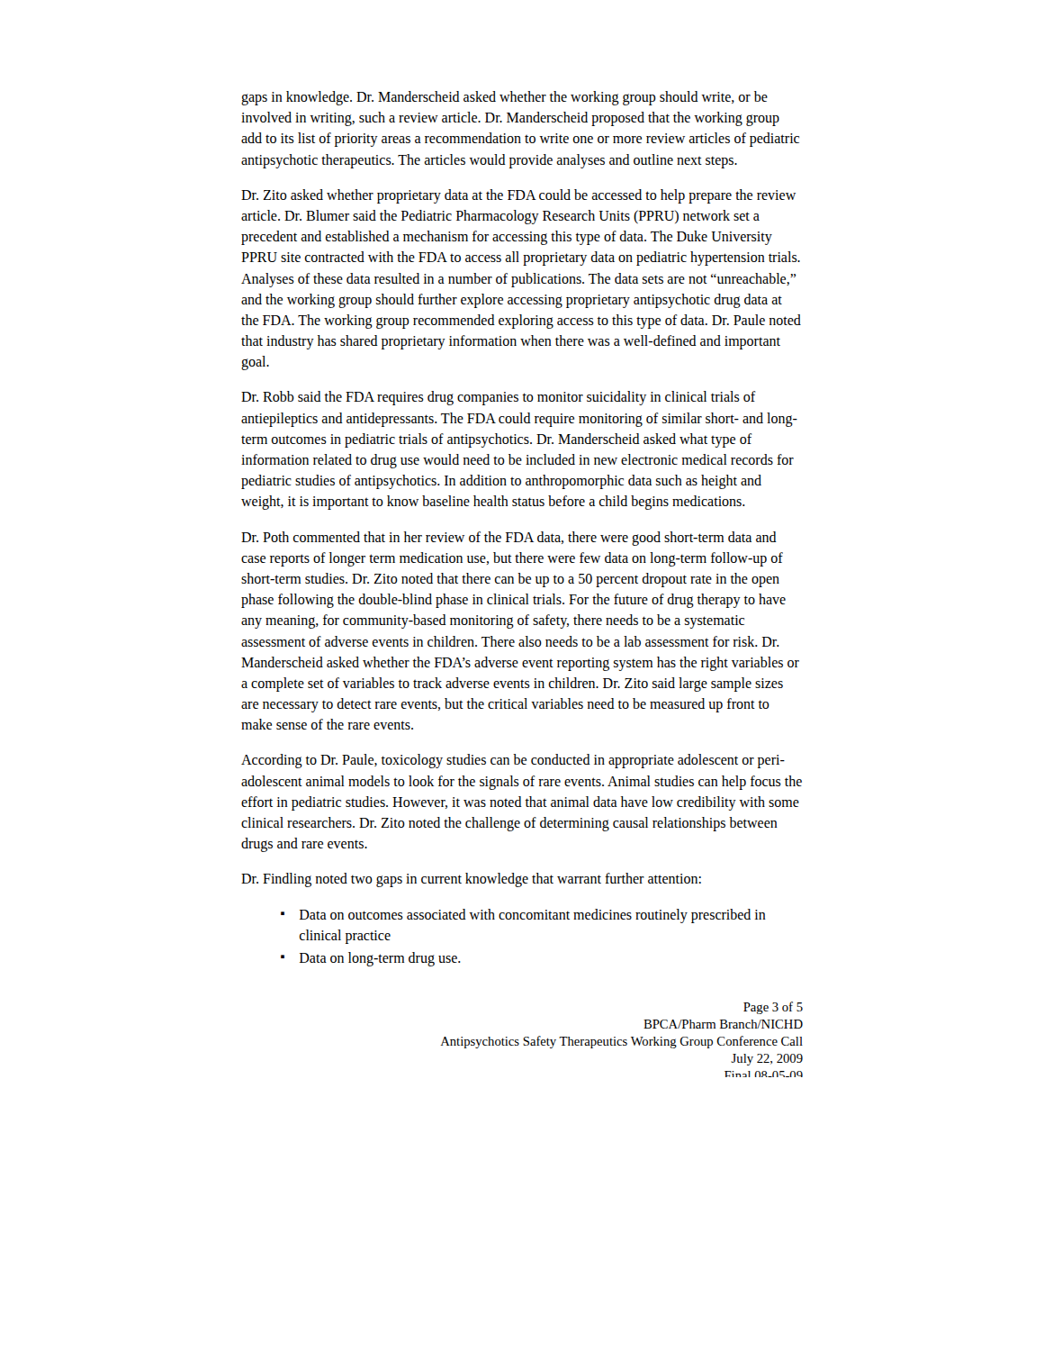gaps in knowledge. Dr. Manderscheid asked whether the working group should write, or be involved in writing, such a review article. Dr. Manderscheid proposed that the working group add to its list of priority areas a recommendation to write one or more review articles of pediatric antipsychotic therapeutics. The articles would provide analyses and outline next steps.
Dr. Zito asked whether proprietary data at the FDA could be accessed to help prepare the review article. Dr. Blumer said the Pediatric Pharmacology Research Units (PPRU) network set a precedent and established a mechanism for accessing this type of data. The Duke University PPRU site contracted with the FDA to access all proprietary data on pediatric hypertension trials. Analyses of these data resulted in a number of publications. The data sets are not “unreachable,” and the working group should further explore accessing proprietary antipsychotic drug data at the FDA. The working group recommended exploring access to this type of data. Dr. Paule noted that industry has shared proprietary information when there was a well-defined and important goal.
Dr. Robb said the FDA requires drug companies to monitor suicidality in clinical trials of antiepileptics and antidepressants. The FDA could require monitoring of similar short- and long-term outcomes in pediatric trials of antipsychotics. Dr. Manderscheid asked what type of information related to drug use would need to be included in new electronic medical records for pediatric studies of antipsychotics. In addition to anthropomorphic data such as height and weight, it is important to know baseline health status before a child begins medications.
Dr. Poth commented that in her review of the FDA data, there were good short-term data and case reports of longer term medication use, but there were few data on long-term follow-up of short-term studies. Dr. Zito noted that there can be up to a 50 percent dropout rate in the open phase following the double-blind phase in clinical trials. For the future of drug therapy to have any meaning, for community-based monitoring of safety, there needs to be a systematic assessment of adverse events in children. There also needs to be a lab assessment for risk. Dr. Manderscheid asked whether the FDA’s adverse event reporting system has the right variables or a complete set of variables to track adverse events in children. Dr. Zito said large sample sizes are necessary to detect rare events, but the critical variables need to be measured up front to make sense of the rare events.
According to Dr. Paule, toxicology studies can be conducted in appropriate adolescent or peri-adolescent animal models to look for the signals of rare events. Animal studies can help focus the effort in pediatric studies. However, it was noted that animal data have low credibility with some clinical researchers. Dr. Zito noted the challenge of determining causal relationships between drugs and rare events.
Dr. Findling noted two gaps in current knowledge that warrant further attention:
Data on outcomes associated with concomitant medicines routinely prescribed in clinical practice
Data on long-term drug use.
Page 3 of 5
BPCA/Pharm Branch/NICHD
Antipsychotics Safety Therapeutics Working Group Conference Call
July 22, 2009
Final 08-05-09